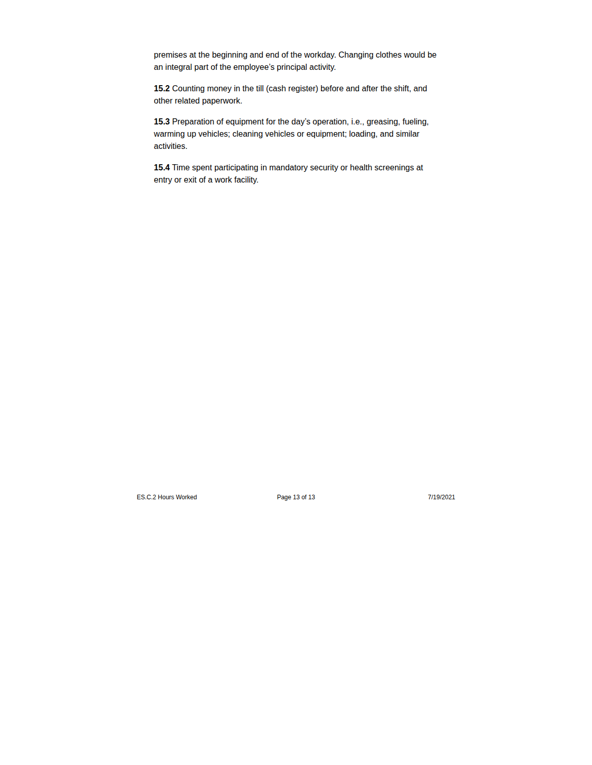premises at the beginning and end of the workday. Changing clothes would be an integral part of the employee’s principal activity.
15.2 Counting money in the till (cash register) before and after the shift, and other related paperwork.
15.3 Preparation of equipment for the day’s operation, i.e., greasing, fueling, warming up vehicles; cleaning vehicles or equipment; loading, and similar activities.
15.4 Time spent participating in mandatory security or health screenings at entry or exit of a work facility.
ES.C.2 Hours Worked
Page 13 of 13
7/19/2021